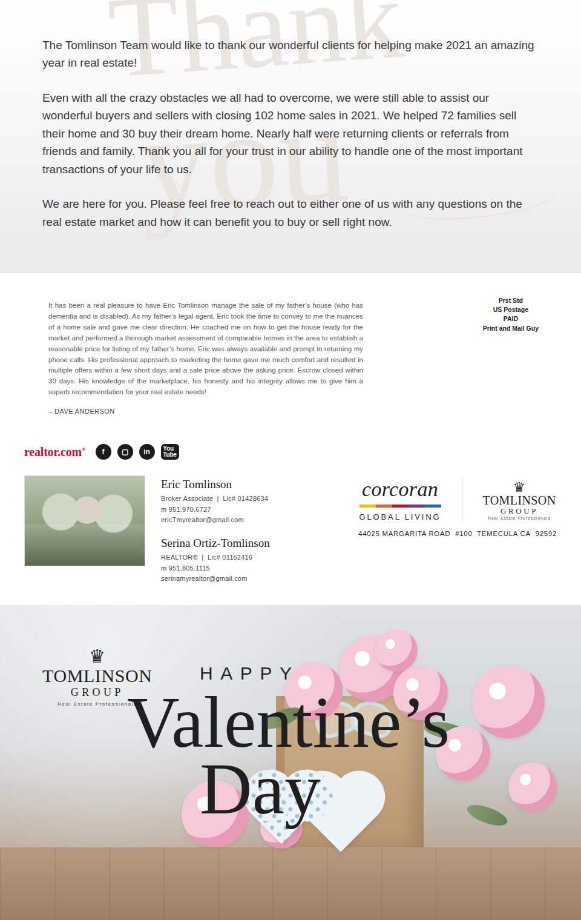Thank you
The Tomlinson Team would like to thank our wonderful clients for helping make 2021 an amazing year in real estate!
Even with all the crazy obstacles we all had to overcome, we were still able to assist our wonderful buyers and sellers with closing 102 home sales in 2021. We helped 72 families sell their home and 30 buy their dream home. Nearly half were returning clients or referrals from friends and family. Thank you all for your trust in our ability to handle one of the most important transactions of your life to us.
We are here for you. Please feel free to reach out to either one of us with any questions on the real estate market and how it can benefit you to buy or sell right now.
It has been a real pleasure to have Eric Tomlinson manage the sale of my father’s house (who has dementia and is disabled). As my father’s legal agent, Eric took the time to convey to me the nuances of a home sale and gave me clear direction. He coached me on how to get the house ready for the market and performed a thorough market assessment of comparable homes in the area to establish a reasonable price for listing of my father’s home. Eric was always available and prompt in returning my phone calls. His professional approach to marketing the home gave me much comfort and resulted in multiple offers within a few short days and a sale price above the asking price. Escrow closed within 30 days. His knowledge of the marketplace, his honesty and his integrity allows me to give him a superb recommendation for your real estate needs!
– DAVE ANDERSON
Prst Std
US Postage
PAID
Print and Mail Guy
realtor.com® f ▢ in You
Tube
Eric Tomlinson
Broker Associate | Lic# 01428634
m 951.970.6727
ericTmyrealtor@gmail.com
Serina Ortiz-Tomlinson
REALTOR® | Lic# 01152416
m 951.805.1115
serinamyrealtor@gmail.com
corcoran
GLOBAL LIVING
♛
TOMLINSON
GROUP
Real Estate Professionals
44025 MARGARITA ROAD #100 TEMECULA CA 92592
♛
TOMLINSON
GROUP
Real Estate Professionals
HAPPY
Valentine’s
Day